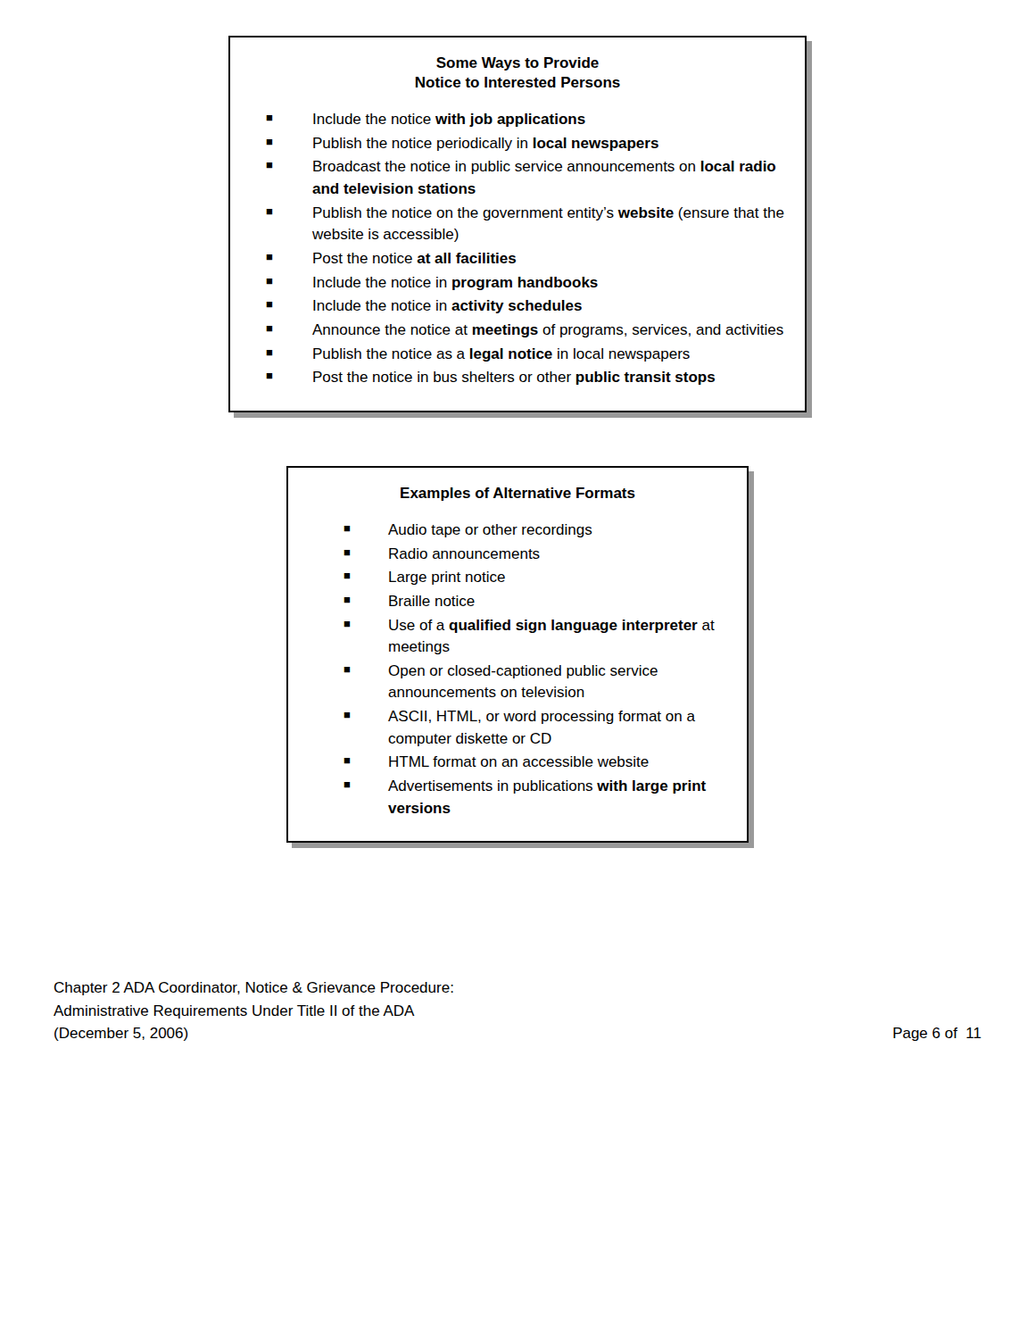Some Ways to Provide
Notice to Interested Persons
Include the notice with job applications
Publish the notice periodically in local newspapers
Broadcast the notice in public service announcements on local radio and television stations
Publish the notice on the government entity’s website (ensure that the website is accessible)
Post the notice at all facilities
Include the notice in program handbooks
Include the notice in activity schedules
Announce the notice at meetings of programs, services, and activities
Publish the notice as a legal notice in local newspapers
Post the notice in bus shelters or other public transit stops
Examples of Alternative Formats
Audio tape or other recordings
Radio announcements
Large print notice
Braille notice
Use of a qualified sign language interpreter at meetings
Open or closed-captioned public service announcements on television
ASCII, HTML, or word processing format on a computer diskette or CD
HTML format on an accessible website
Advertisements in publications with large print versions
Chapter 2 ADA Coordinator, Notice & Grievance Procedure: Administrative Requirements Under Title II of the ADA (December 5, 2006)Page 6 of 11